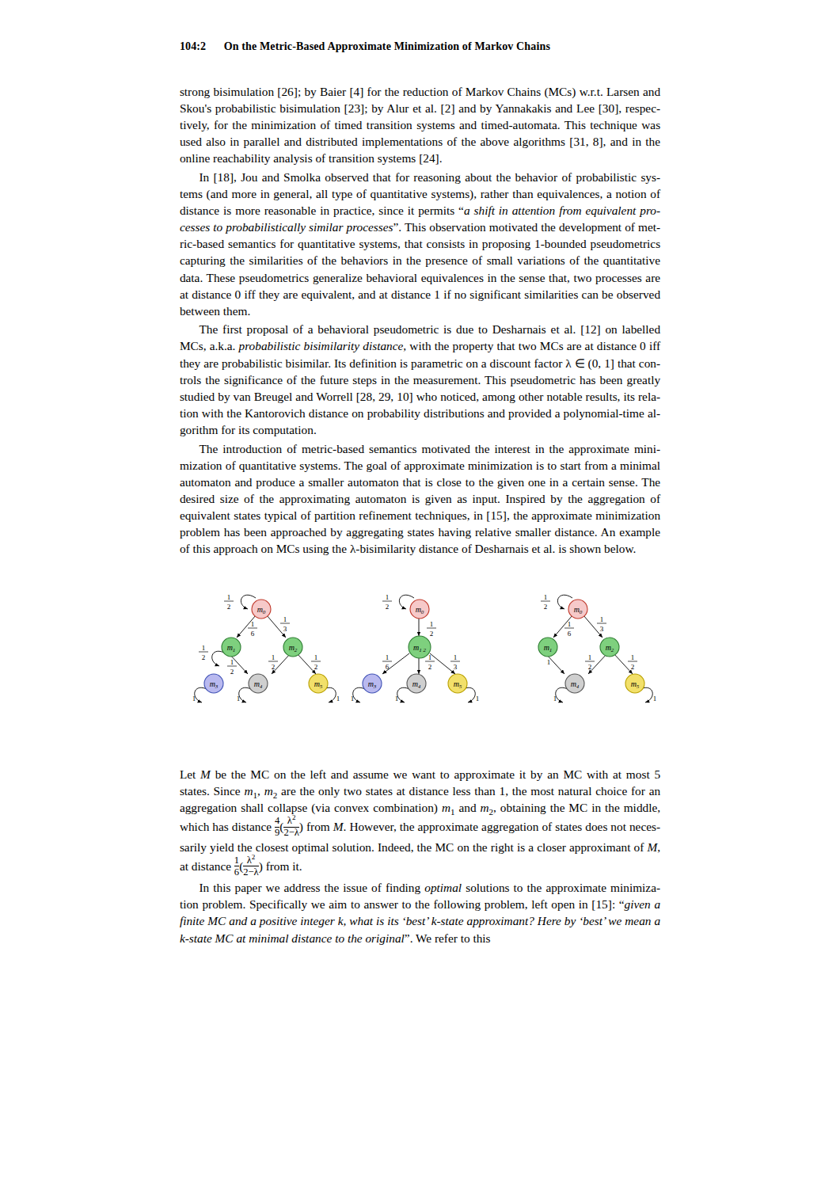104:2 On the Metric-Based Approximate Minimization of Markov Chains
strong bisimulation [26]; by Baier [4] for the reduction of Markov Chains (MCs) w.r.t. Larsen and Skou's probabilistic bisimulation [23]; by Alur et al. [2] and by Yannakakis and Lee [30], respectively, for the minimization of timed transition systems and timed-automata. This technique was used also in parallel and distributed implementations of the above algorithms [31, 8], and in the online reachability analysis of transition systems [24].
In [18], Jou and Smolka observed that for reasoning about the behavior of probabilistic systems (and more in general, all type of quantitative systems), rather than equivalences, a notion of distance is more reasonable in practice, since it permits “a shift in attention from equivalent processes to probabilistically similar processes”. This observation motivated the development of metric-based semantics for quantitative systems, that consists in proposing 1-bounded pseudometrics capturing the similarities of the behaviors in the presence of small variations of the quantitative data. These pseudometrics generalize behavioral equivalences in the sense that, two processes are at distance 0 iff they are equivalent, and at distance 1 if no significant similarities can be observed between them.
The first proposal of a behavioral pseudometric is due to Desharnais et al. [12] on labelled MCs, a.k.a. probabilistic bisimilarity distance, with the property that two MCs are at distance 0 iff they are probabilistic bisimilar. Its definition is parametric on a discount factor λ ∈ (0, 1] that controls the significance of the future steps in the measurement. This pseudometric has been greatly studied by van Breugel and Worrell [28, 29, 10] who noticed, among other notable results, its relation with the Kantorovich distance on probability distributions and provided a polynomial-time algorithm for its computation.
The introduction of metric-based semantics motivated the interest in the approximate minimization of quantitative systems. The goal of approximate minimization is to start from a minimal automaton and produce a smaller automaton that is close to the given one in a certain sense. The desired size of the approximating automaton is given as input. Inspired by the aggregation of equivalent states typical of partition refinement techniques, in [15], the approximate minimization problem has been approached by aggregating states having relative smaller distance. An example of this approach on MCs using the λ-bisimilarity distance of Desharnais et al. is shown below.
m0 m1 m2 m3 m4 m5 m0 m1 2 m3 m4 m5 m0 m1 m2 m4 m5 1 2 1 6 1 3 1 2 1 2 1 2 1 2 1 1 1 1 2 1 2 1 6 1 2 1 3 1 1 1 1 2 1 6 1 3 1 1 2 1 2 1 1
Let M be the MC on the left and assume we want to approximate it by an MC with at most 5 states. Since m1, m2 are the only two states at distance less than 1, the most natural choice for an aggregation shall collapse (via convex combination) m1 and m2, obtaining the MC in the middle, which has distance 49(λ22−λ) from M. However, the approximate aggregation of states does not necessarily yield the closest optimal solution. Indeed, the MC on the right is a closer approximant of M, at distance 16(λ22−λ) from it.
In this paper we address the issue of finding optimal solutions to the approximate minimization problem. Specifically we aim to answer to the following problem, left open in [15]: “given a finite MC and a positive integer k, what is its ‘best’ k-state approximant? Here by ‘best’ we mean a k-state MC at minimal distance to the original”. We refer to this